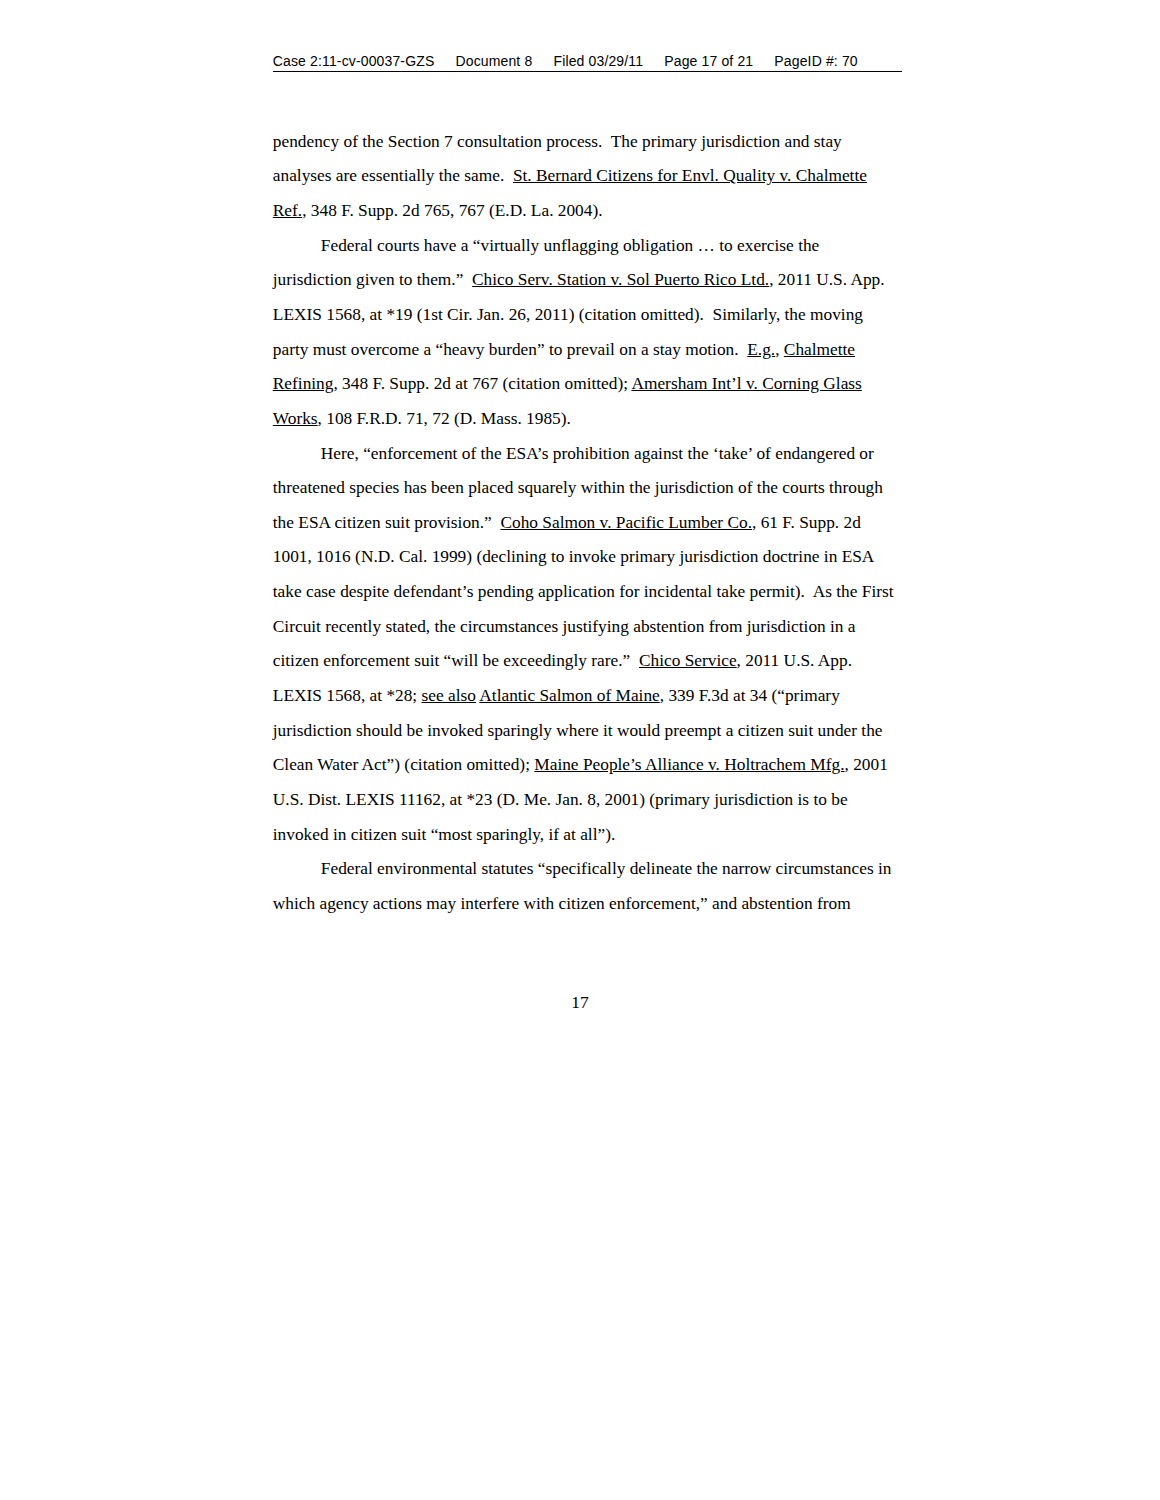Case 2:11-cv-00037-GZS Document 8 Filed 03/29/11 Page 17 of 21 PageID #: 70
pendency of the Section 7 consultation process. The primary jurisdiction and stay analyses are essentially the same. St. Bernard Citizens for Envl. Quality v. Chalmette Ref., 348 F. Supp. 2d 765, 767 (E.D. La. 2004).
Federal courts have a “virtually unflagging obligation … to exercise the jurisdiction given to them.” Chico Serv. Station v. Sol Puerto Rico Ltd., 2011 U.S. App. LEXIS 1568, at *19 (1st Cir. Jan. 26, 2011) (citation omitted). Similarly, the moving party must overcome a “heavy burden” to prevail on a stay motion. E.g., Chalmette Refining, 348 F. Supp. 2d at 767 (citation omitted); Amersham Int’l v. Corning Glass Works, 108 F.R.D. 71, 72 (D. Mass. 1985).
Here, “enforcement of the ESA’s prohibition against the ‘take’ of endangered or threatened species has been placed squarely within the jurisdiction of the courts through the ESA citizen suit provision.” Coho Salmon v. Pacific Lumber Co., 61 F. Supp. 2d 1001, 1016 (N.D. Cal. 1999) (declining to invoke primary jurisdiction doctrine in ESA take case despite defendant’s pending application for incidental take permit). As the First Circuit recently stated, the circumstances justifying abstention from jurisdiction in a citizen enforcement suit “will be exceedingly rare.” Chico Service, 2011 U.S. App. LEXIS 1568, at *28; see also Atlantic Salmon of Maine, 339 F.3d at 34 (“primary jurisdiction should be invoked sparingly where it would preempt a citizen suit under the Clean Water Act”) (citation omitted); Maine People’s Alliance v. Holtrachem Mfg., 2001 U.S. Dist. LEXIS 11162, at *23 (D. Me. Jan. 8, 2001) (primary jurisdiction is to be invoked in citizen suit “most sparingly, if at all”).
Federal environmental statutes “specifically delineate the narrow circumstances in which agency actions may interfere with citizen enforcement,” and abstention from
17